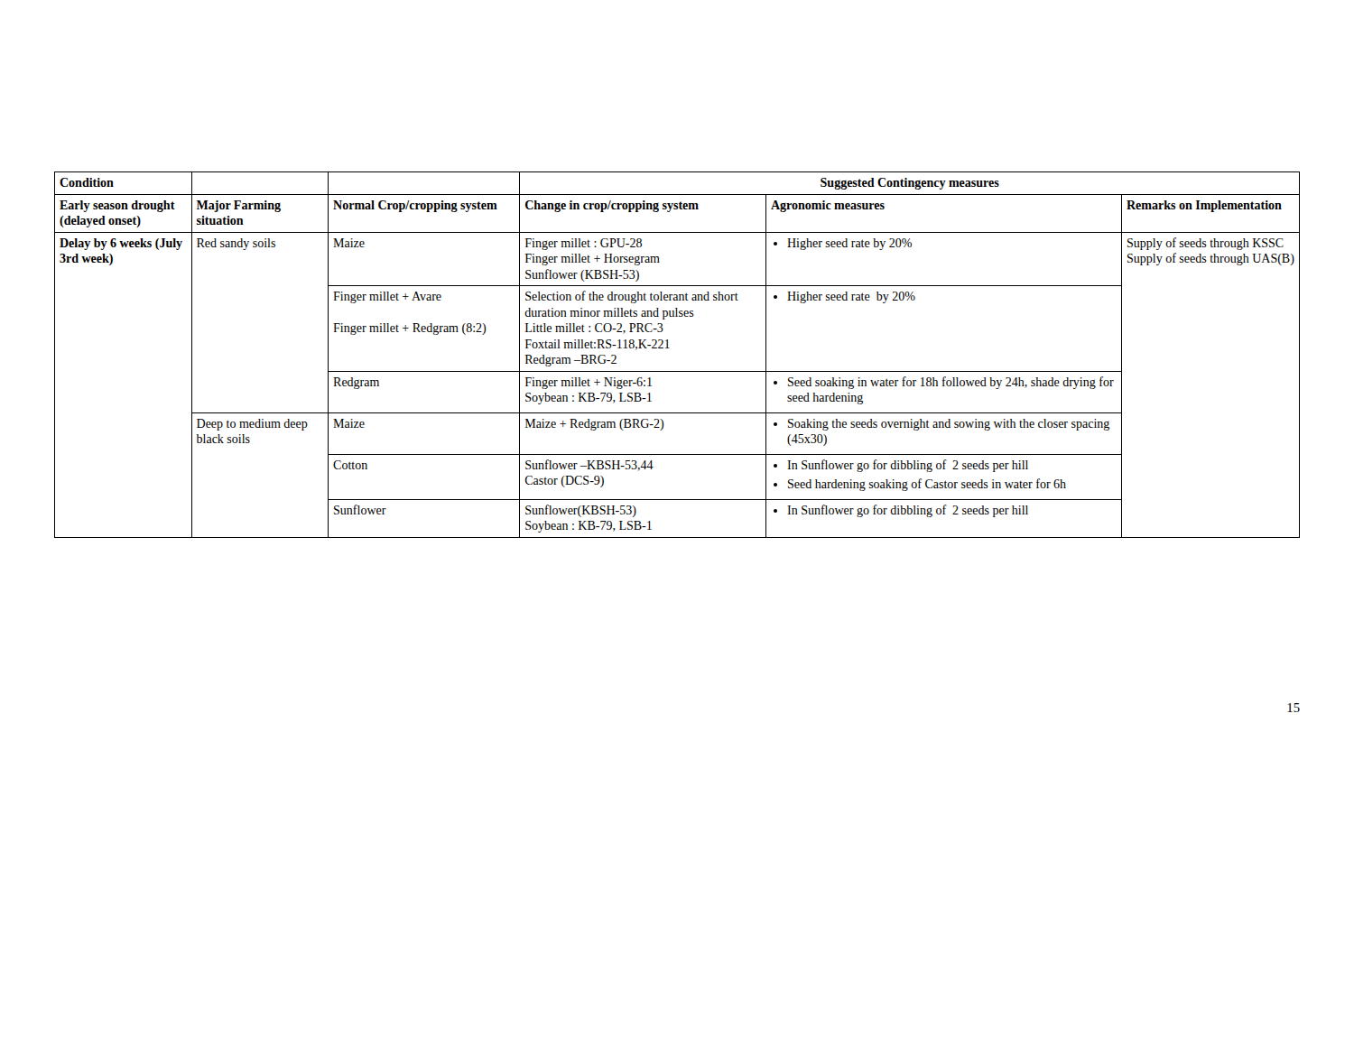| Condition | | | Suggested Contingency measures |
| --- | --- | --- | --- |
| Early season drought (delayed onset) | Major Farming situation | Normal Crop/cropping system | Change in crop/cropping system | Agronomic measures | Remarks on Implementation |
| Delay by 6 weeks (July 3rd week) | Red sandy soils | Maize | Finger millet : GPU-28 Finger millet + Horsegram Sunflower (KBSH-53) | Higher seed rate by 20% | Supply of seeds through KSSC Supply of seeds through UAS(B) |
| Finger millet + Avare Finger millet + Redgram (8:2) | Selection of the drought tolerant and short duration minor millets and pulses Little millet : CO-2, PRC-3 Foxtail millet:RS-118,K-221 Redgram –BRG-2 | Higher seed rate by 20% |
| Redgram | Finger millet + Niger-6:1 Soybean : KB-79, LSB-1 | Seed soaking in water for 18h followed by 24h, shade drying for seed hardening |
| Deep to medium deep black soils | Maize | Maize + Redgram (BRG-2) | Soaking the seeds overnight and sowing with the closer spacing (45x30) |
| Cotton | Sunflower –KBSH-53,44 Castor (DCS-9) | In Sunflower go for dibbling of 2 seeds per hill Seed hardening soaking of Castor seeds in water for 6h |
| Sunflower | Sunflower(KBSH-53) Soybean : KB-79, LSB-1 | In Sunflower go for dibbling of 2 seeds per hill |
15